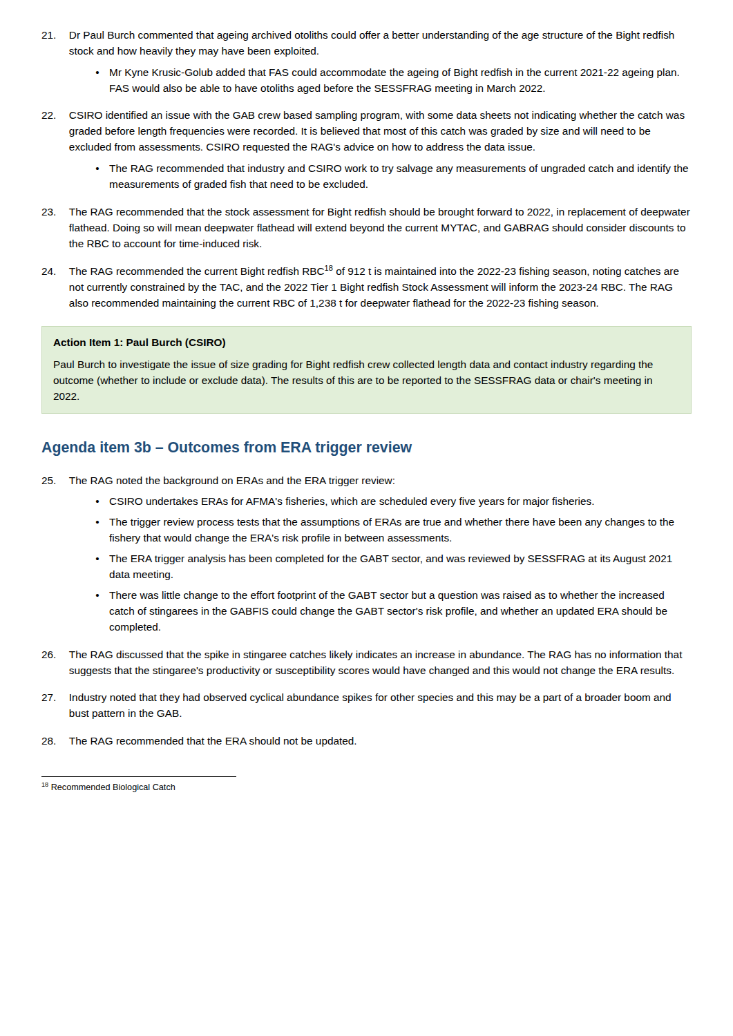Dr Paul Burch commented that ageing archived otoliths could offer a better understanding of the age structure of the Bight redfish stock and how heavily they may have been exploited.
Mr Kyne Krusic-Golub added that FAS could accommodate the ageing of Bight redfish in the current 2021-22 ageing plan. FAS would also be able to have otoliths aged before the SESSFRAG meeting in March 2022.
CSIRO identified an issue with the GAB crew based sampling program, with some data sheets not indicating whether the catch was graded before length frequencies were recorded. It is believed that most of this catch was graded by size and will need to be excluded from assessments. CSIRO requested the RAG's advice on how to address the data issue.
The RAG recommended that industry and CSIRO work to try salvage any measurements of ungraded catch and identify the measurements of graded fish that need to be excluded.
The RAG recommended that the stock assessment for Bight redfish should be brought forward to 2022, in replacement of deepwater flathead. Doing so will mean deepwater flathead will extend beyond the current MYTAC, and GABRAG should consider discounts to the RBC to account for time-induced risk.
The RAG recommended the current Bight redfish RBC18 of 912 t is maintained into the 2022-23 fishing season, noting catches are not currently constrained by the TAC, and the 2022 Tier 1 Bight redfish Stock Assessment will inform the 2023-24 RBC. The RAG also recommended maintaining the current RBC of 1,238 t for deepwater flathead for the 2022-23 fishing season.
Action Item 1: Paul Burch (CSIRO)
Paul Burch to investigate the issue of size grading for Bight redfish crew collected length data and contact industry regarding the outcome (whether to include or exclude data). The results of this are to be reported to the SESSFRAG data or chair's meeting in 2022.
Agenda item 3b – Outcomes from ERA trigger review
The RAG noted the background on ERAs and the ERA trigger review:
CSIRO undertakes ERAs for AFMA's fisheries, which are scheduled every five years for major fisheries.
The trigger review process tests that the assumptions of ERAs are true and whether there have been any changes to the fishery that would change the ERA's risk profile in between assessments.
The ERA trigger analysis has been completed for the GABT sector, and was reviewed by SESSFRAG at its August 2021 data meeting.
There was little change to the effort footprint of the GABT sector but a question was raised as to whether the increased catch of stingarees in the GABFIS could change the GABT sector's risk profile, and whether an updated ERA should be completed.
The RAG discussed that the spike in stingaree catches likely indicates an increase in abundance. The RAG has no information that suggests that the stingaree's productivity or susceptibility scores would have changed and this would not change the ERA results.
Industry noted that they had observed cyclical abundance spikes for other species and this may be a part of a broader boom and bust pattern in the GAB.
The RAG recommended that the ERA should not be updated.
18 Recommended Biological Catch